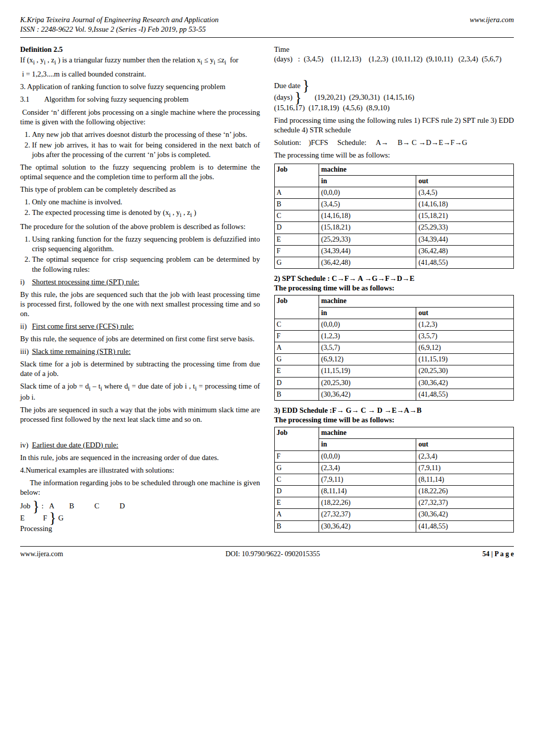K.Kripa Teixeira Journal of Engineering Research and Application www.ijera.com
ISSN : 2248-9622 Vol. 9,Issue 2 (Series -I) Feb 2019, pp 53-55
Definition 2.5
If (xi , yi , zi ) is a triangular fuzzy number then the relation xi ≤ yi ≤zi for
i = 1,2,3....m is called bounded constraint.
3. Application of ranking function to solve fuzzy sequencing problem
3.1 Algorithm for solving fuzzy sequencing problem
Consider ‘n’ different jobs processing on a single machine where the processing time is given with the following objective:
Any new job that arrives doesnot disturb the processing of these ‘n’ jobs.
If new job arrives, it has to wait for being considered in the next batch of jobs after the processing of the current ‘n’ jobs is completed.
The optimal solution to the fuzzy sequencing problem is to determine the optimal sequence and the completion time to perform all the jobs.
This type of problem can be completely described as
Only one machine is involved.
The expected processing time is denoted by (xi , yi , zi )
The procedure for the solution of the above problem is described as follows:
Using ranking function for the fuzzy sequencing problem is defuzzified into crisp sequencing algorithm.
The optimal sequence for crisp sequencing problem can be determined by the following rules:
i) Shortest processing time (SPT) rule:
By this rule, the jobs are sequenced such that the job with least processing time is processed first, followed by the one with next smallest processing time and so on.
ii) First come first serve (FCFS) rule:
By this rule, the sequence of jobs are determined on first come first serve basis.
iii) Slack time remaining (STR) rule:
Slack time for a job is determined by subtracting the processing time from due date of a job.
Slack time of a job = di – ti where di = due date of job i , ti = processing time of job i.
The jobs are sequenced in such a way that the jobs with minimum slack time are processed first followed by the next leat slack time and so on.
iv) Earliest due date (EDD) rule:
In this rule, jobs are sequenced in the increasing order of due dates.
4.Numerical examples are illustrated with solutions:
The information regarding jobs to be scheduled through one machine is given below:
Job } : A B C D
E F } G
Processing
Time (days) : (3,4,5) (11,12,13) (1,2,3) (10,11,12) (9,10,11) (2,3,4) (5,6,7)
Due date }
(days) } (19,20,21) (29,30,31) (14,15,16)
(15,16,17) (17,18,19) (4,5,6) (8,9,10)
Find processing time using the following rules 1) FCFS rule 2) SPT rule 3) EDD schedule 4) STR schedule
Solution: )FCFS Schedule: A→ B→ C →D→E→F→G
The processing time will be as follows:
| Job | machine |
| --- | --- |
| in | out |
| A | (0,0,0) | (3,4,5) |
| B | (3,4,5) | (14,16,18) |
| C | (14,16,18) | (15,18,21) |
| D | (15,18,21) | (25,29,33) |
| E | (25,29,33) | (34,39,44) |
| F | (34,39,44) | (36,42,48) |
| G | (36,42,48) | (41,48,55) |
2) SPT Schedule : C→F→ A →G→F→D→E
The processing time will be as follows:
| Job | machine |
| --- | --- |
| in | out |
| C | (0,0,0) | (1,2,3) |
| F | (1,2,3) | (3,5,7) |
| A | (3,5,7) | (6,9,12) |
| G | (6,9,12) | (11,15,19) |
| E | (11,15,19) | (20,25,30) |
| D | (20,25,30) | (30,36,42) |
| B | (30,36,42) | (41,48,55) |
3) EDD Schedule :F→ G→ C → D →E→A→B
The processing time will be as follows:
| Job | machine |
| --- | --- |
| in | out |
| F | (0,0,0) | (2,3,4) |
| G | (2,3,4) | (7,9,11) |
| C | (7,9,11) | (8,11,14) |
| D | (8,11,14) | (18,22,26) |
| E | (18,22,26) | (27,32,37) |
| A | (27,32,37) | (30,36,42) |
| B | (30,36,42) | (41,48,55) |
www.ijera.com DOI: 10.9790/9622- 0902015355 54 | P a g e